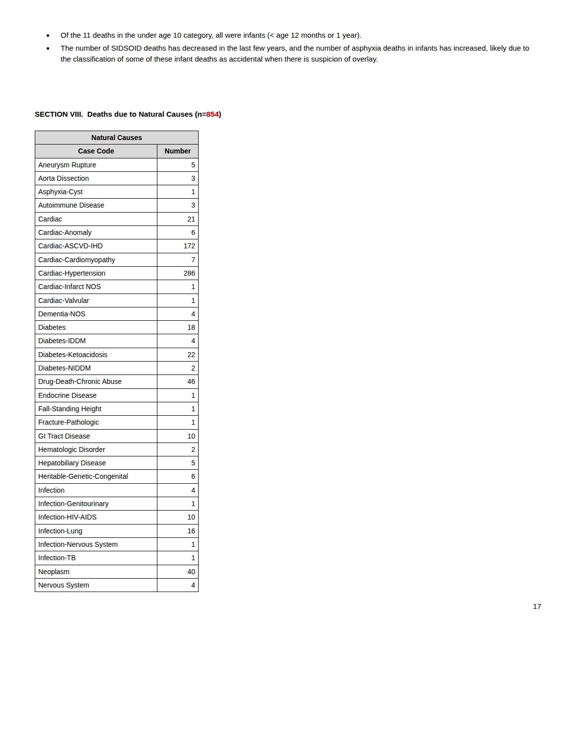Of the 11 deaths in the under age 10 category, all were infants (< age 12 months or 1 year).
The number of SIDSOID deaths has decreased in the last few years, and the number of asphyxia deaths in infants has increased, likely due to the classification of some of these infant deaths as accidental when there is suspicion of overlay.
SECTION VIII. Deaths due to Natural Causes (n=854)
| Natural Causes |
| --- |
| Case Code | Number |
| Aneurysm Rupture | 5 |
| Aorta Dissection | 3 |
| Asphyxia-Cyst | 1 |
| Autoimmune Disease | 3 |
| Cardiac | 21 |
| Cardiac-Anomaly | 6 |
| Cardiac-ASCVD-IHD | 172 |
| Cardiac-Cardiomyopathy | 7 |
| Cardiac-Hypertension | 286 |
| Cardiac-Infarct NOS | 1 |
| Cardiac-Valvular | 1 |
| Dementia-NOS | 4 |
| Diabetes | 18 |
| Diabetes-IDDM | 4 |
| Diabetes-Ketoacidosis | 22 |
| Diabetes-NIDDM | 2 |
| Drug-Death-Chronic Abuse | 46 |
| Endocrine Disease | 1 |
| Fall-Standing Height | 1 |
| Fracture-Pathologic | 1 |
| GI Tract Disease | 10 |
| Hematologic Disorder | 2 |
| Hepatobiliary Disease | 5 |
| Heritable-Genetic-Congenital | 6 |
| Infection | 4 |
| Infection-Genitourinary | 1 |
| Infection-HIV-AIDS | 10 |
| Infection-Lung | 16 |
| Infection-Nervous System | 1 |
| Infection-TB | 1 |
| Neoplasm | 40 |
| Nervous System | 4 |
17